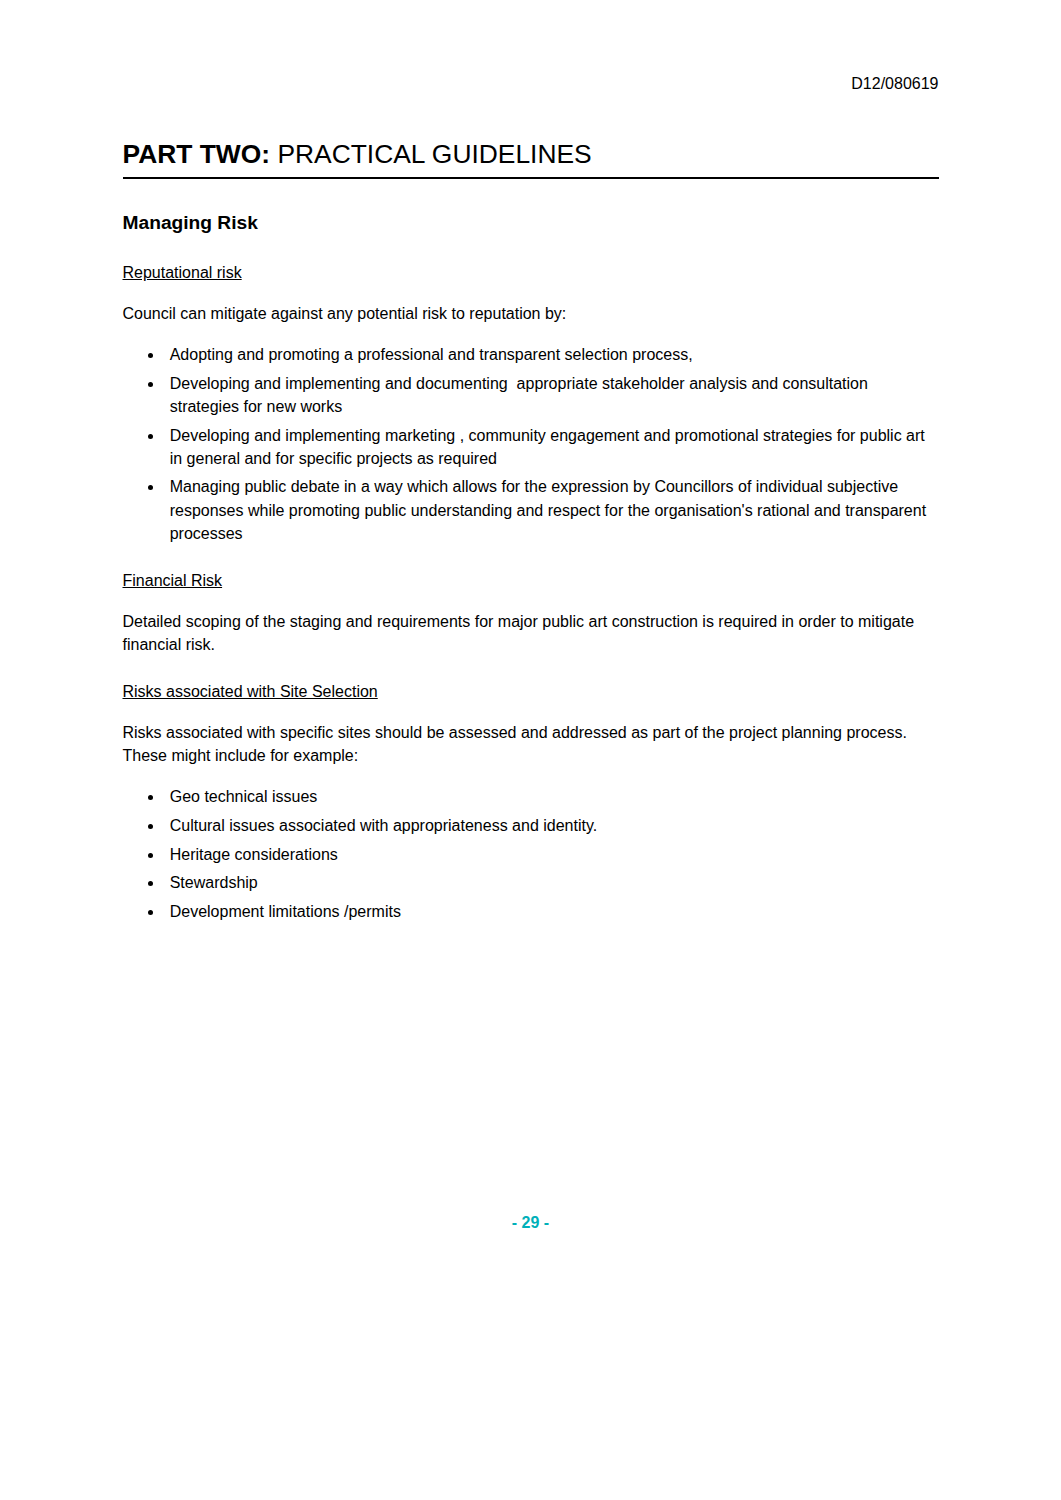D12/080619
PART TWO: PRACTICAL GUIDELINES
Managing Risk
Reputational risk
Council can mitigate against any potential risk to reputation by:
Adopting and promoting a professional and transparent selection process,
Developing and implementing and documenting appropriate stakeholder analysis and consultation strategies for new works
Developing and implementing marketing , community engagement and promotional strategies for public art in general and for specific projects as required
Managing public debate in a way which allows for the expression by Councillors of individual subjective responses while promoting public understanding and respect for the organisation's rational and transparent processes
Financial Risk
Detailed scoping of the staging and requirements for major public art construction is required in order to mitigate financial risk.
Risks associated with Site Selection
Risks associated with specific sites should be assessed and addressed as part of the project planning process. These might include for example:
Geo technical issues
Cultural issues associated with appropriateness and identity.
Heritage considerations
Stewardship
Development limitations /permits
- 29 -